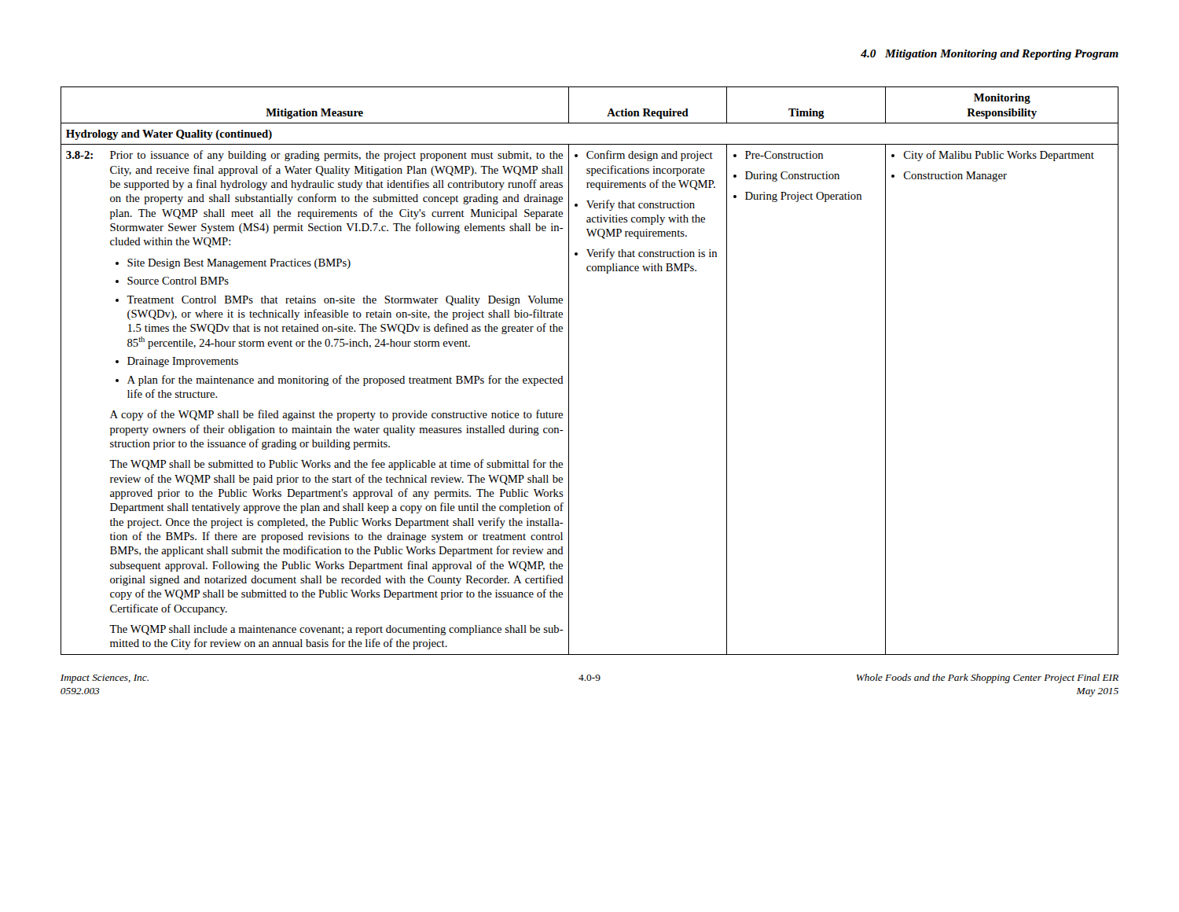4.0 Mitigation Monitoring and Reporting Program
| Mitigation Measure | Action Required | Timing | Monitoring Responsibility |
| --- | --- | --- | --- |
| Hydrology and Water Quality (continued) |
| 3.8-2: Prior to issuance of any building or grading permits, the project proponent must submit, to the City, and receive final approval of a Water Quality Mitigation Plan (WQMP). The WQMP shall be supported by a final hydrology and hydraulic study that identifies all contributory runoff areas on the property and shall substantially conform to the submitted concept grading and drainage plan. The WQMP shall meet all the requirements of the City's current Municipal Separate Stormwater Sewer System (MS4) permit Section VI.D.7.c. The following elements shall be included within the WQMP: Site Design Best Management Practices (BMPs) Source Control BMPs Treatment Control BMPs that retains on-site the Stormwater Quality Design Volume (SWQDv), or where it is technically infeasible to retain on-site, the project shall bio-filtrate 1.5 times the SWQDv that is not retained on-site. The SWQDv is defined as the greater of the 85 th percentile, 24-hour storm event or the 0.75-inch, 24-hour storm event. Drainage Improvements A plan for the maintenance and monitoring of the proposed treatment BMPs for the expected life of the structure. A copy of the WQMP shall be filed against the property to provide constructive notice to future property owners of their obligation to maintain the water quality measures installed during construction prior to the issuance of grading or building permits. The WQMP shall be submitted to Public Works and the fee applicable at time of submittal for the review of the WQMP shall be paid prior to the start of the technical review. The WQMP shall be approved prior to the Public Works Department's approval of any permits. The Public Works Department shall tentatively approve the plan and shall keep a copy on file until the completion of the project. Once the project is completed, the Public Works Department shall verify the installation of the BMPs. If there are proposed revisions to the drainage system or treatment control BMPs, the applicant shall submit the modification to the Public Works Department for review and subsequent approval. Following the Public Works Department final approval of the WQMP, the original signed and notarized document shall be recorded with the County Recorder. A certified copy of the WQMP shall be submitted to the Public Works Department prior to the issuance of the Certificate of Occupancy. The WQMP shall include a maintenance covenant; a report documenting compliance shall be submitted to the City for review on an annual basis for the life of the project. | Confirm design and project specifications incorporate requirements of the WQMP. Verify that construction activities comply with the WQMP requirements. Verify that construction is in compliance with BMPs. | Pre-Construction During Construction During Project Operation | City of Malibu Public Works Department Construction Manager |
| Impact Sciences, Inc. | 4.0-9 | Whole Foods and the Park Shopping Center Project Final EIR |
| 0592.003 | | May 2015 |